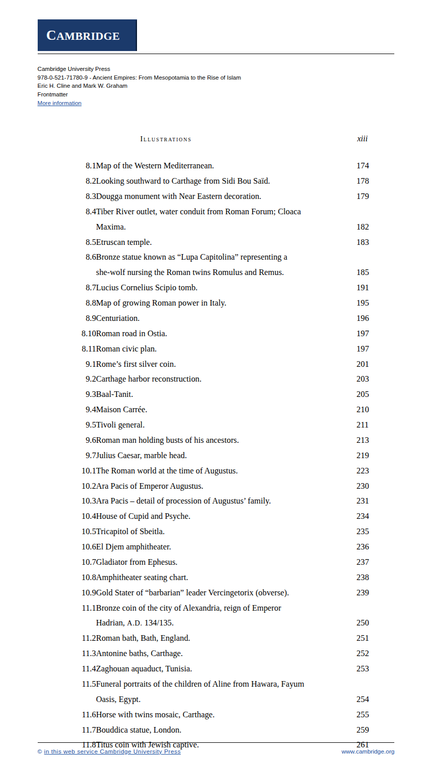CAMBRIDGE
Cambridge University Press
978-0-521-71780-9 - Ancient Empires: From Mesopotamia to the Rise of Islam
Eric H. Cline and Mark W. Graham
Frontmatter
More information
Illustrations xiii
| 8.1 | Map of the Western Mediterranean. | 174 |
| 8.2 | Looking southward to Carthage from Sidi Bou Saïd. | 178 |
| 8.3 | Dougga monument with Near Eastern decoration. | 179 |
| 8.4 | Tiber River outlet, water conduit from Roman Forum; Cloaca | |
| | Maxima. | 182 |
| 8.5 | Etruscan temple. | 183 |
| 8.6 | Bronze statue known as “Lupa Capitolina” representing a | |
| | she-wolf nursing the Roman twins Romulus and Remus. | 185 |
| 8.7 | Lucius Cornelius Scipio tomb. | 191 |
| 8.8 | Map of growing Roman power in Italy. | 195 |
| 8.9 | Centuriation. | 196 |
| 8.10 | Roman road in Ostia. | 197 |
| 8.11 | Roman civic plan. | 197 |
| 9.1 | Rome’s first silver coin. | 201 |
| 9.2 | Carthage harbor reconstruction. | 203 |
| 9.3 | Baal-Tanit. | 205 |
| 9.4 | Maison Carrée. | 210 |
| 9.5 | Tivoli general. | 211 |
| 9.6 | Roman man holding busts of his ancestors. | 213 |
| 9.7 | Julius Caesar, marble head. | 219 |
| 10.1 | The Roman world at the time of Augustus. | 223 |
| 10.2 | Ara Pacis of Emperor Augustus. | 230 |
| 10.3 | Ara Pacis – detail of procession of Augustus’ family. | 231 |
| 10.4 | House of Cupid and Psyche. | 234 |
| 10.5 | Tricapitol of Sbeitla. | 235 |
| 10.6 | El Djem amphitheater. | 236 |
| 10.7 | Gladiator from Ephesus. | 237 |
| 10.8 | Amphitheater seating chart. | 238 |
| 10.9 | Gold Stater of “barbarian” leader Vercingetorix (obverse). | 239 |
| 11.1 | Bronze coin of the city of Alexandria, reign of Emperor | |
| | Hadrian, A.D. 134/135. | 250 |
| 11.2 | Roman bath, Bath, England. | 251 |
| 11.3 | Antonine baths, Carthage. | 252 |
| 11.4 | Zaghouan aquaduct, Tunisia. | 253 |
| 11.5 | Funeral portraits of the children of Aline from Hawara, Fayum | |
| | Oasis, Egypt. | 254 |
| 11.6 | Horse with twins mosaic, Carthage. | 255 |
| 11.7 | Bouddica statue, London. | 259 |
| 11.8 | Titus coin with Jewish captive. | 261 |
© in this web service Cambridge University Press
www.cambridge.org